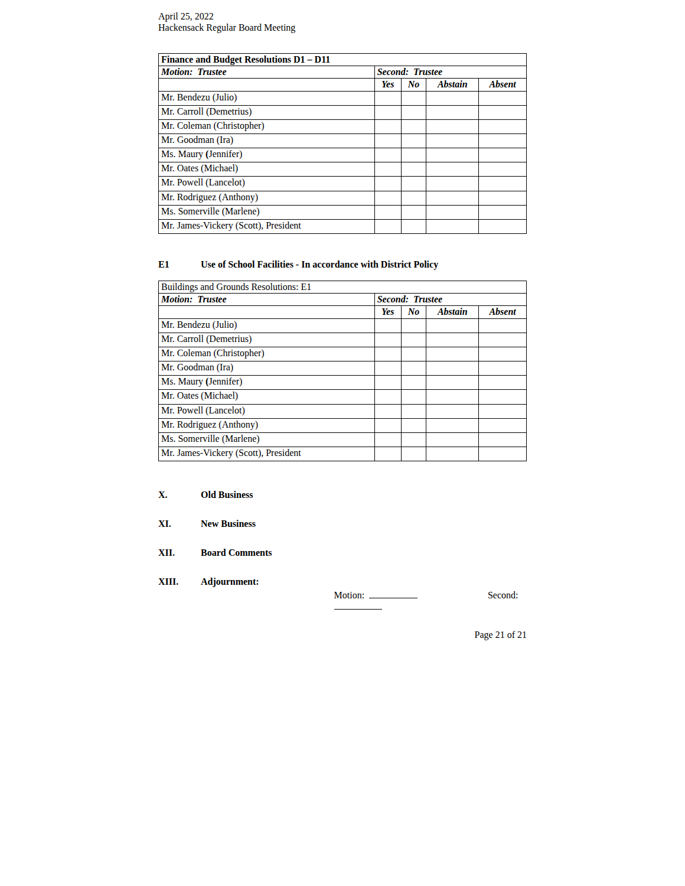April 25, 2022
Hackensack Regular Board Meeting
| Finance and Budget Resolutions D1 – D11 |
| Motion: Trustee | Second: Trustee |
| | Yes | No | Abstain | Absent |
| Mr. Bendezu (Julio) | | | | |
| Mr. Carroll (Demetrius) | | | | |
| Mr. Coleman (Christopher) | | | | |
| Mr. Goodman (Ira) | | | | |
| Ms. Maury ( Jennifer) | | | | |
| Mr. Oates (Michael) | | | | |
| Mr. Powell (Lancelot) | | | | |
| Mr. Rodriguez (Anthony) | | | | |
| Ms. Somerville (Marlene) | | | | |
| Mr. James-Vickery (Scott), President | | | | |
E1 Use of School Facilities - In accordance with District Policy
| Buildings and Grounds Resolutions: E1 |
| Motion: Trustee | Second: Trustee |
| | Yes | No | Abstain | Absent |
| Mr. Bendezu (Julio) | | | | |
| Mr. Carroll (Demetrius) | | | | |
| Mr. Coleman (Christopher) | | | | |
| Mr. Goodman (Ira) | | | | |
| Ms. Maury ( Jennifer) | | | | |
| Mr. Oates (Michael) | | | | |
| Mr. Powell (Lancelot) | | | | |
| Mr. Rodriguez (Anthony) | | | | |
| Ms. Somerville (Marlene) | | | | |
| Mr. James-Vickery (Scott), President | | | | |
X. Old Business
XI. New Business
XII. Board Comments
XIII. Adjournment:
Motion: Second:
Page 21 of 21